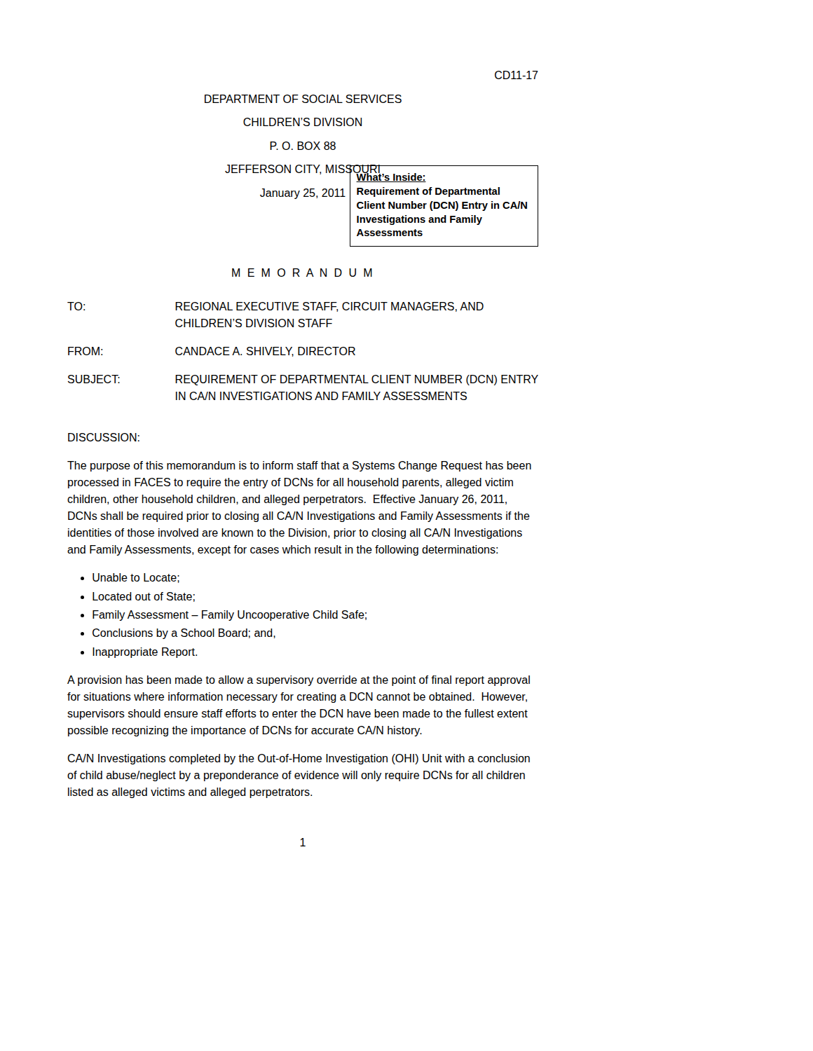CD11-17
DEPARTMENT OF SOCIAL SERVICES
CHILDREN’S DIVISION
P. O. BOX 88
JEFFERSON CITY, MISSOURI
January 25, 2011
What’s Inside: Requirement of Departmental Client Number (DCN) Entry in CA/N Investigations and Family Assessments
M E M O R A N D U M
| TO: | REGIONAL EXECUTIVE STAFF, CIRCUIT MANAGERS, AND CHILDREN’S DIVISION STAFF |
| FROM: | CANDACE A. SHIVELY, DIRECTOR |
| SUBJECT: | REQUIREMENT OF DEPARTMENTAL CLIENT NUMBER (DCN) ENTRY IN CA/N INVESTIGATIONS AND FAMILY ASSESSMENTS |
DISCUSSION:
The purpose of this memorandum is to inform staff that a Systems Change Request has been processed in FACES to require the entry of DCNs for all household parents, alleged victim children, other household children, and alleged perpetrators. Effective January 26, 2011, DCNs shall be required prior to closing all CA/N Investigations and Family Assessments if the identities of those involved are known to the Division, prior to closing all CA/N Investigations and Family Assessments, except for cases which result in the following determinations:
Unable to Locate;
Located out of State;
Family Assessment – Family Uncooperative Child Safe;
Conclusions by a School Board; and,
Inappropriate Report.
A provision has been made to allow a supervisory override at the point of final report approval for situations where information necessary for creating a DCN cannot be obtained. However, supervisors should ensure staff efforts to enter the DCN have been made to the fullest extent possible recognizing the importance of DCNs for accurate CA/N history.
CA/N Investigations completed by the Out-of-Home Investigation (OHI) Unit with a conclusion of child abuse/neglect by a preponderance of evidence will only require DCNs for all children listed as alleged victims and alleged perpetrators.
1